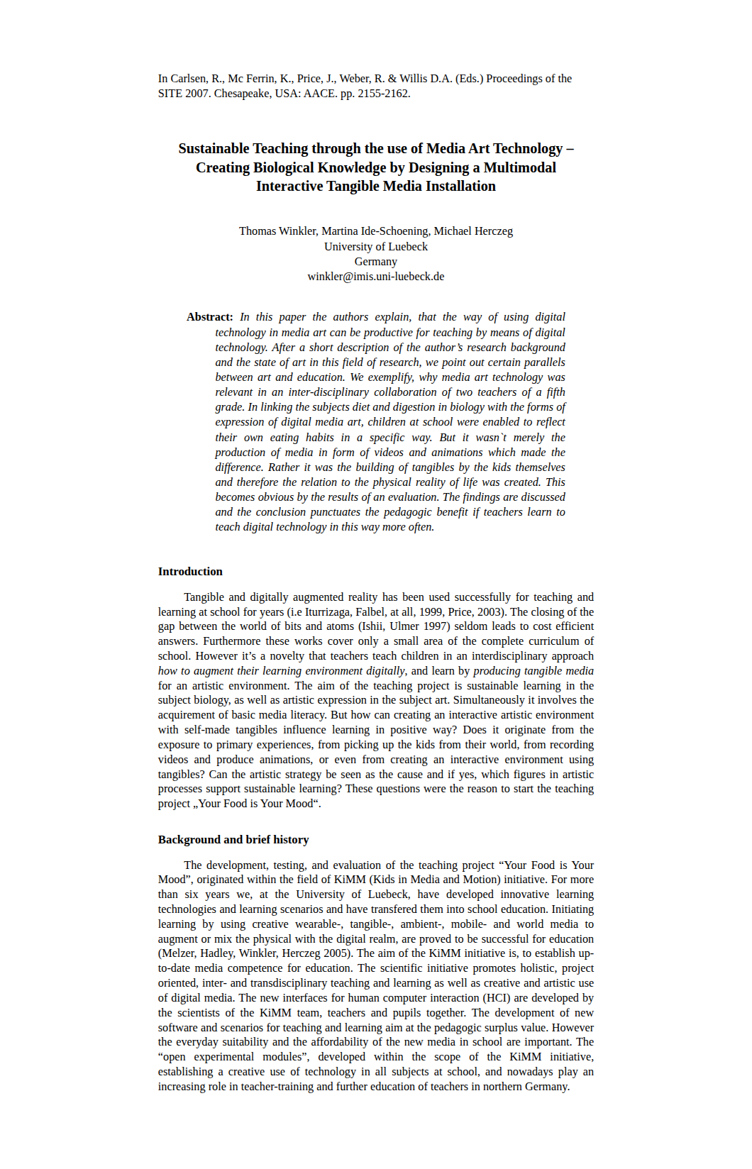In Carlsen, R., Mc Ferrin, K., Price, J., Weber, R. & Willis D.A. (Eds.) Proceedings of the SITE 2007. Chesapeake, USA: AACE. pp. 2155-2162.
Sustainable Teaching through the use of Media Art Technology – Creating Biological Knowledge by Designing a Multimodal Interactive Tangible Media Installation
Thomas Winkler, Martina Ide-Schoening, Michael Herczeg
University of Luebeck
Germany
winkler@imis.uni-luebeck.de
Abstract: In this paper the authors explain, that the way of using digital technology in media art can be productive for teaching by means of digital technology. After a short description of the author’s research background and the state of art in this field of research, we point out certain parallels between art and education. We exemplify, why media art technology was relevant in an inter-disciplinary collaboration of two teachers of a fifth grade. In linking the subjects diet and digestion in biology with the forms of expression of digital media art, children at school were enabled to reflect their own eating habits in a specific way. But it wasn`t merely the production of media in form of videos and animations which made the difference. Rather it was the building of tangibles by the kids themselves and therefore the relation to the physical reality of life was created. This becomes obvious by the results of an evaluation. The findings are discussed and the conclusion punctuates the pedagogic benefit if teachers learn to teach digital technology in this way more often.
Introduction
Tangible and digitally augmented reality has been used successfully for teaching and learning at school for years (i.e Iturrizaga, Falbel, at all, 1999, Price, 2003). The closing of the gap between the world of bits and atoms (Ishii, Ulmer 1997) seldom leads to cost efficient answers. Furthermore these works cover only a small area of the complete curriculum of school. However it’s a novelty that teachers teach children in an interdisciplinary approach how to augment their learning environment digitally, and learn by producing tangible media for an artistic environment. The aim of the teaching project is sustainable learning in the subject biology, as well as artistic expression in the subject art. Simultaneously it involves the acquirement of basic media literacy. But how can creating an interactive artistic environment with self-made tangibles influence learning in positive way? Does it originate from the exposure to primary experiences, from picking up the kids from their world, from recording videos and produce animations, or even from creating an interactive environment using tangibles? Can the artistic strategy be seen as the cause and if yes, which figures in artistic processes support sustainable learning? These questions were the reason to start the teaching project „Your Food is Your Mood“.
Background and brief history
The development, testing, and evaluation of the teaching project “Your Food is Your Mood”, originated within the field of KiMM (Kids in Media and Motion) initiative. For more than six years we, at the University of Luebeck, have developed innovative learning technologies and learning scenarios and have transfered them into school education. Initiating learning by using creative wearable-, tangible-, ambient-, mobile- and world media to augment or mix the physical with the digital realm, are proved to be successful for education (Melzer, Hadley, Winkler, Herczeg 2005). The aim of the KiMM initiative is, to establish up-to-date media competence for education. The scientific initiative promotes holistic, project oriented, inter- and transdisciplinary teaching and learning as well as creative and artistic use of digital media. The new interfaces for human computer interaction (HCI) are developed by the scientists of the KiMM team, teachers and pupils together. The development of new software and scenarios for teaching and learning aim at the pedagogic surplus value. However the everyday suitability and the affordability of the new media in school are important. The “open experimental modules”, developed within the scope of the KiMM initiative, establishing a creative use of technology in all subjects at school, and nowadays play an increasing role in teacher-training and further education of teachers in northern Germany.